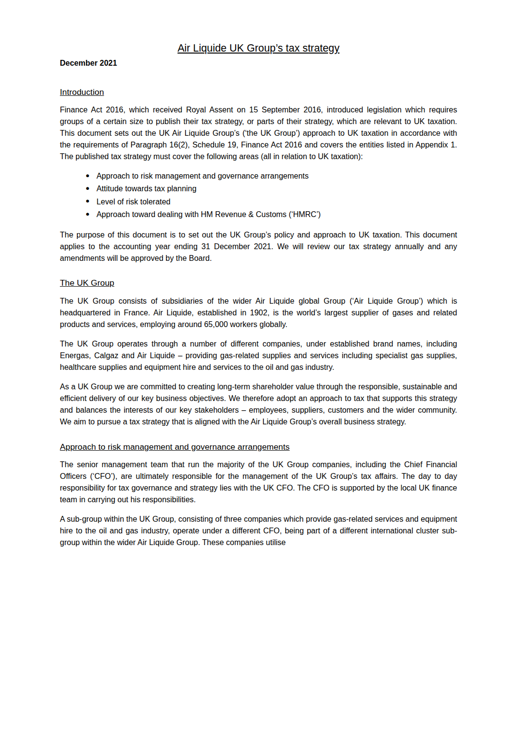Air Liquide UK Group’s tax strategy
December 2021
Introduction
Finance Act 2016, which received Royal Assent on 15 September 2016, introduced legislation which requires groups of a certain size to publish their tax strategy, or parts of their strategy, which are relevant to UK taxation. This document sets out the UK Air Liquide Group’s (‘the UK Group’) approach to UK taxation in accordance with the requirements of Paragraph 16(2), Schedule 19, Finance Act 2016 and covers the entities listed in Appendix 1. The published tax strategy must cover the following areas (all in relation to UK taxation):
Approach to risk management and governance arrangements
Attitude towards tax planning
Level of risk tolerated
Approach toward dealing with HM Revenue & Customs (‘HMRC’)
The purpose of this document is to set out the UK Group’s policy and approach to UK taxation. This document applies to the accounting year ending 31 December 2021. We will review our tax strategy annually and any amendments will be approved by the Board.
The UK Group
The UK Group consists of subsidiaries of the wider Air Liquide global Group (‘Air Liquide Group’) which is headquartered in France. Air Liquide, established in 1902, is the world’s largest supplier of gases and related products and services, employing around 65,000 workers globally.
The UK Group operates through a number of different companies, under established brand names, including Energas, Calgaz and Air Liquide – providing gas-related supplies and services including specialist gas supplies, healthcare supplies and equipment hire and services to the oil and gas industry.
As a UK Group we are committed to creating long-term shareholder value through the responsible, sustainable and efficient delivery of our key business objectives. We therefore adopt an approach to tax that supports this strategy and balances the interests of our key stakeholders – employees, suppliers, customers and the wider community. We aim to pursue a tax strategy that is aligned with the Air Liquide Group’s overall business strategy.
Approach to risk management and governance arrangements
The senior management team that run the majority of the UK Group companies, including the Chief Financial Officers (‘CFO’), are ultimately responsible for the management of the UK Group’s tax affairs. The day to day responsibility for tax governance and strategy lies with the UK CFO. The CFO is supported by the local UK finance team in carrying out his responsibilities.
A sub-group within the UK Group, consisting of three companies which provide gas-related services and equipment hire to the oil and gas industry, operate under a different CFO, being part of a different international cluster sub-group within the wider Air Liquide Group. These companies utilise